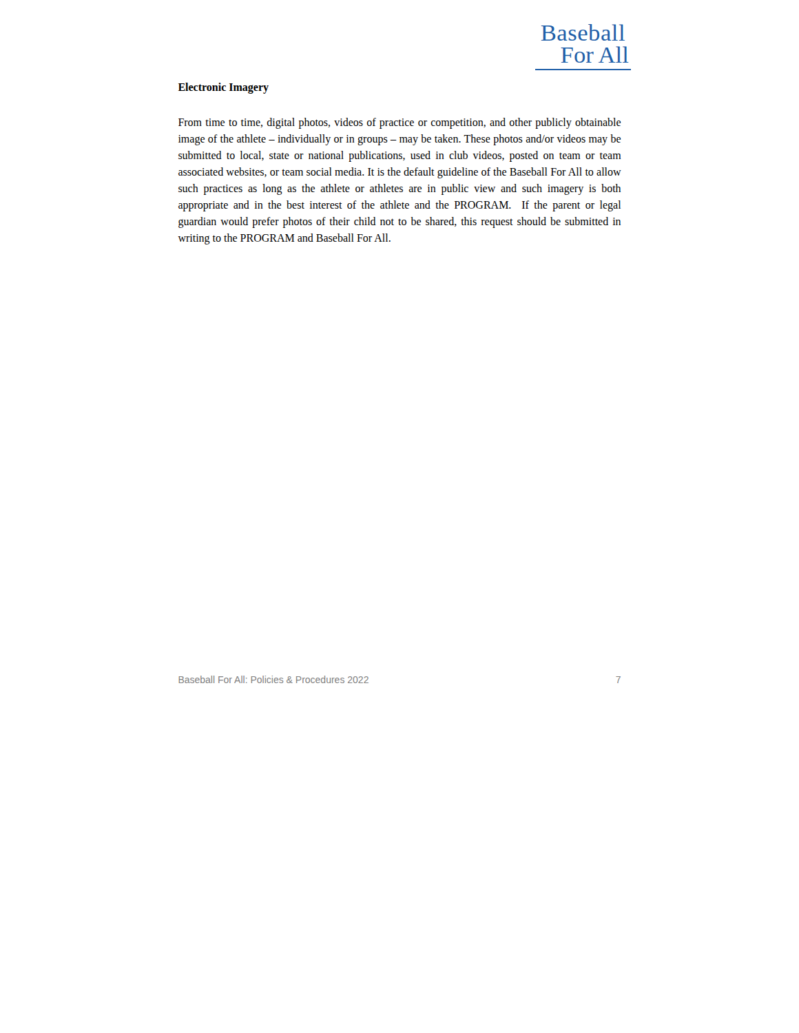Baseball For All
Electronic Imagery
From time to time, digital photos, videos of practice or competition, and other publicly obtainable image of the athlete – individually or in groups – may be taken. These photos and/or videos may be submitted to local, state or national publications, used in club videos, posted on team or team associated websites, or team social media. It is the default guideline of the Baseball For All to allow such practices as long as the athlete or athletes are in public view and such imagery is both appropriate and in the best interest of the athlete and the PROGRAM. If the parent or legal guardian would prefer photos of their child not to be shared, this request should be submitted in writing to the PROGRAM and Baseball For All.
Baseball For All: Policies & Procedures 2022 7